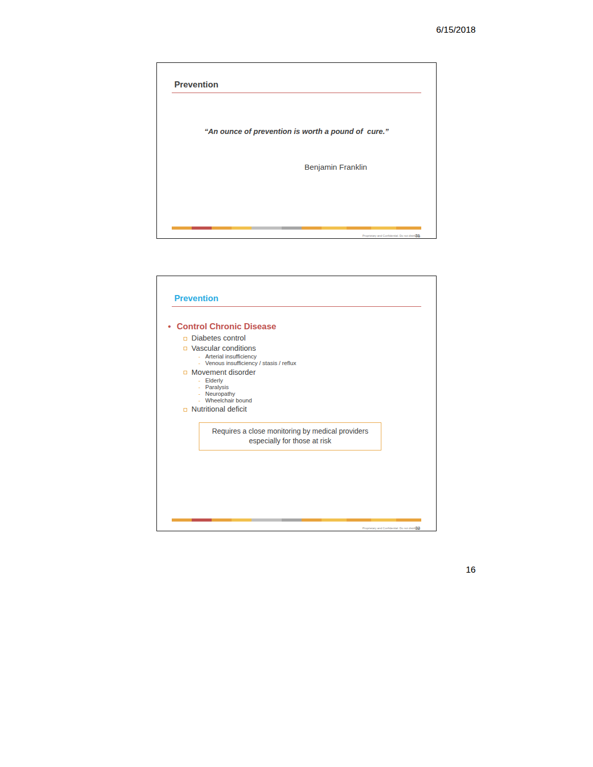6/15/2018
Prevention
“An ounce of prevention is worth a pound of cure.”
Benjamin Franklin
Proprietary and Confidential. Do not distribute.
31
Prevention
Control Chronic Disease
Diabetes control
Vascular conditions
Arterial insufficiency
Venous insufficiency / stasis / reflux
Movement disorder
Elderly
Paralysis
Neuropathy
Wheelchair bound
Nutritional deficit
Requires a close monitoring by medical providers especially for those at risk
Proprietary and Confidential. Do not distribute.
32
16